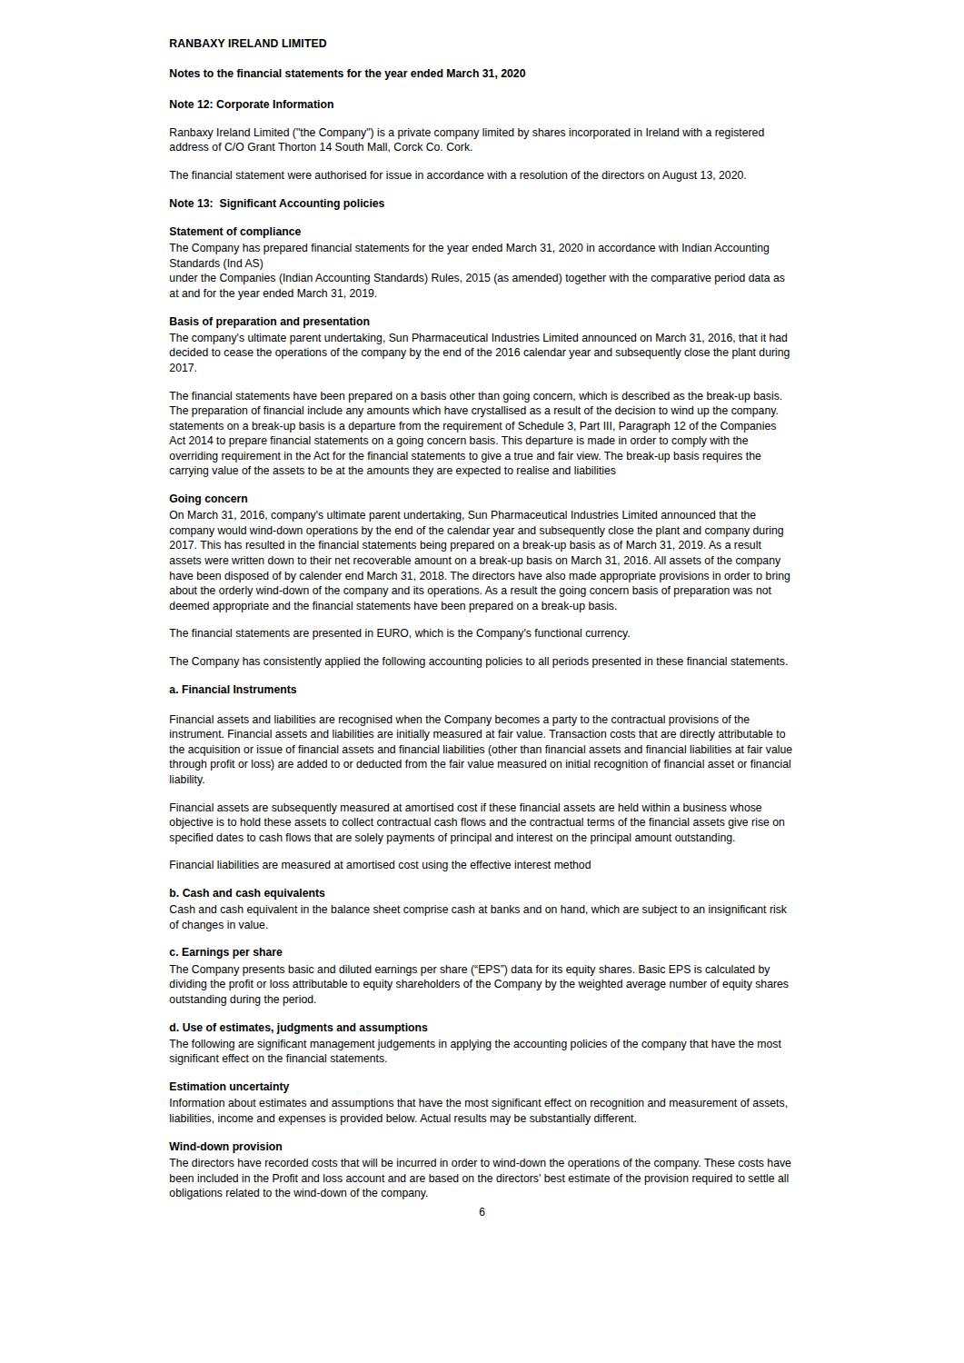RANBAXY IRELAND LIMITED
Notes to the financial statements for the year ended March 31, 2020
Note 12: Corporate Information
Ranbaxy Ireland Limited ("the Company") is a private company limited by shares incorporated in Ireland with a registered address of C/O Grant Thorton 14 South Mall, Corck Co. Cork.
The financial statement were authorised for issue in accordance with a resolution of the directors on August 13, 2020.
Note 13: Significant Accounting policies
Statement of compliance
The Company has prepared financial statements for the year ended March 31, 2020 in accordance with Indian Accounting Standards (Ind AS)
under the Companies (Indian Accounting Standards) Rules, 2015 (as amended) together with the comparative period data as at and for the year ended March 31, 2019.
Basis of preparation and presentation
The company's ultimate parent undertaking, Sun Pharmaceutical Industries Limited announced on March 31, 2016, that it had decided to cease the operations of the company by the end of the 2016 calendar year and subsequently close the plant during 2017.
The financial statements have been prepared on a basis other than going concern, which is described as the break-up basis. The preparation of financial include any amounts which have crystallised as a result of the decision to wind up the company. statements on a break-up basis is a departure from the requirement of Schedule 3, Part III, Paragraph 12 of the Companies Act 2014 to prepare financial statements on a going concern basis. This departure is made in order to comply with the overriding requirement in the Act for the financial statements to give a true and fair view. The break-up basis requires the carrying value of the assets to be at the amounts they are expected to realise and liabilities
Going concern
On March 31, 2016, company's ultimate parent undertaking, Sun Pharmaceutical Industries Limited announced that the company would wind-down operations by the end of the calendar year and subsequently close the plant and company during 2017. This has resulted in the financial statements being prepared on a break-up basis as of March 31, 2019. As a result assets were written down to their net recoverable amount on a break-up basis on March 31, 2016. All assets of the company have been disposed of by calender end March 31, 2018. The directors have also made appropriate provisions in order to bring about the orderly wind-down of the company and its operations. As a result the going concern basis of preparation was not deemed appropriate and the financial statements have been prepared on a break-up basis.
The financial statements are presented in EURO, which is the Company's functional currency.
The Company has consistently applied the following accounting policies to all periods presented in these financial statements.
a. Financial Instruments
Financial assets and liabilities are recognised when the Company becomes a party to the contractual provisions of the instrument. Financial assets and liabilities are initially measured at fair value. Transaction costs that are directly attributable to the acquisition or issue of financial assets and financial liabilities (other than financial assets and financial liabilities at fair value through profit or loss) are added to or deducted from the fair value measured on initial recognition of financial asset or financial liability.
Financial assets are subsequently measured at amortised cost if these financial assets are held within a business whose objective is to hold these assets to collect contractual cash flows and the contractual terms of the financial assets give rise on specified dates to cash flows that are solely payments of principal and interest on the principal amount outstanding.
Financial liabilities are measured at amortised cost using the effective interest method
b. Cash and cash equivalents
Cash and cash equivalent in the balance sheet comprise cash at banks and on hand, which are subject to an insignificant risk of changes in value.
c. Earnings per share
The Company presents basic and diluted earnings per share (“EPS”) data for its equity shares. Basic EPS is calculated by dividing the profit or loss attributable to equity shareholders of the Company by the weighted average number of equity shares outstanding during the period.
d. Use of estimates, judgments and assumptions
The following are significant management judgements in applying the accounting policies of the company that have the most significant effect on the financial statements.
Estimation uncertainty
Information about estimates and assumptions that have the most significant effect on recognition and measurement of assets, liabilities, income and expenses is provided below. Actual results may be substantially different.
Wind-down provision
The directors have recorded costs that will be incurred in order to wind-down the operations of the company. These costs have been included in the Profit and loss account and are based on the directors' best estimate of the provision required to settle all obligations related to the wind-down of the company.
6